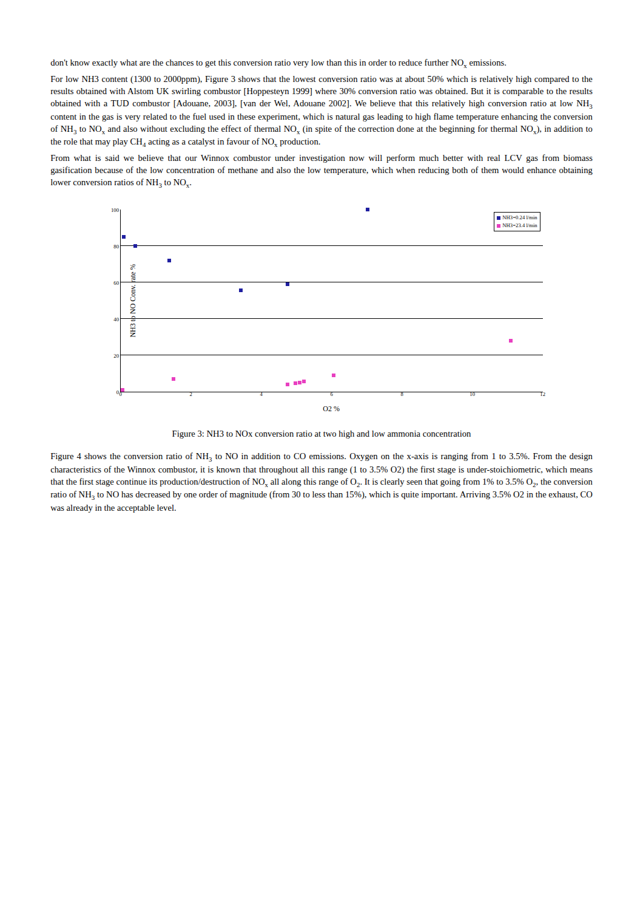don't know exactly what are the chances to get this conversion ratio very low than this in order to reduce further NOx emissions.
For low NH3 content (1300 to 2000ppm), Figure 3 shows that the lowest conversion ratio was at about 50% which is relatively high compared to the results obtained with Alstom UK swirling combustor [Hoppesteyn 1999] where 30% conversion ratio was obtained. But it is comparable to the results obtained with a TUD combustor [Adouane, 2003], [van der Wel, Adouane 2002]. We believe that this relatively high conversion ratio at low NH3 content in the gas is very related to the fuel used in these experiment, which is natural gas leading to high flame temperature enhancing the conversion of NH3 to NOx and also without excluding the effect of thermal NOx (in spite of the correction done at the beginning for thermal NOx), in addition to the role that may play CH4 acting as a catalyst in favour of NOx production.
From what is said we believe that our Winnox combustor under investigation now will perform much better with real LCV gas from biomass gasification because of the low concentration of methane and also the low temperature, which when reducing both of them would enhance obtaining lower conversion ratios of NH3 to NOx.
NH3 to NO Conv. rate % 100 80 60 40 20 0 0 2 4 6 8 10 12
NH3=0.24 l/min
NH3=23.4 l/min
O2 %
Figure 3: NH3 to NOx conversion ratio at two high and low ammonia concentration
Figure 4 shows the conversion ratio of NH3 to NO in addition to CO emissions. Oxygen on the x-axis is ranging from 1 to 3.5%. From the design characteristics of the Winnox combustor, it is known that throughout all this range (1 to 3.5% O2) the first stage is under-stoichiometric, which means that the first stage continue its production/destruction of NOx all along this range of O2. It is clearly seen that going from 1% to 3.5% O2, the conversion ratio of NH3 to NO has decreased by one order of magnitude (from 30 to less than 15%), which is quite important. Arriving 3.5% O2 in the exhaust, CO was already in the acceptable level.